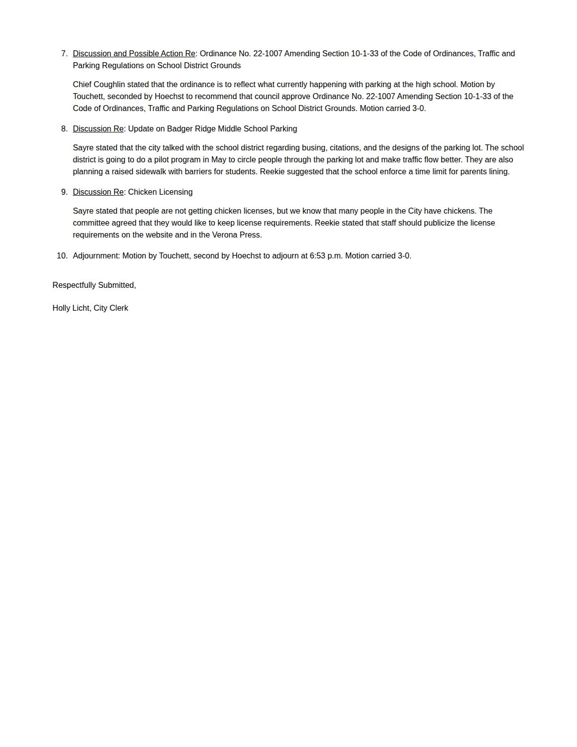Discussion and Possible Action Re: Ordinance No. 22-1007 Amending Section 10-1-33 of the Code of Ordinances, Traffic and Parking Regulations on School District Grounds
Chief Coughlin stated that the ordinance is to reflect what currently happening with parking at the high school. Motion by Touchett, seconded by Hoechst to recommend that council approve Ordinance No. 22-1007 Amending Section 10-1-33 of the Code of Ordinances, Traffic and Parking Regulations on School District Grounds. Motion carried 3-0.
Discussion Re: Update on Badger Ridge Middle School Parking
Sayre stated that the city talked with the school district regarding busing, citations, and the designs of the parking lot. The school district is going to do a pilot program in May to circle people through the parking lot and make traffic flow better. They are also planning a raised sidewalk with barriers for students. Reekie suggested that the school enforce a time limit for parents lining.
Discussion Re: Chicken Licensing
Sayre stated that people are not getting chicken licenses, but we know that many people in the City have chickens. The committee agreed that they would like to keep license requirements. Reekie stated that staff should publicize the license requirements on the website and in the Verona Press.
Adjournment: Motion by Touchett, second by Hoechst to adjourn at 6:53 p.m. Motion carried 3-0.
Respectfully Submitted,
Holly Licht, City Clerk